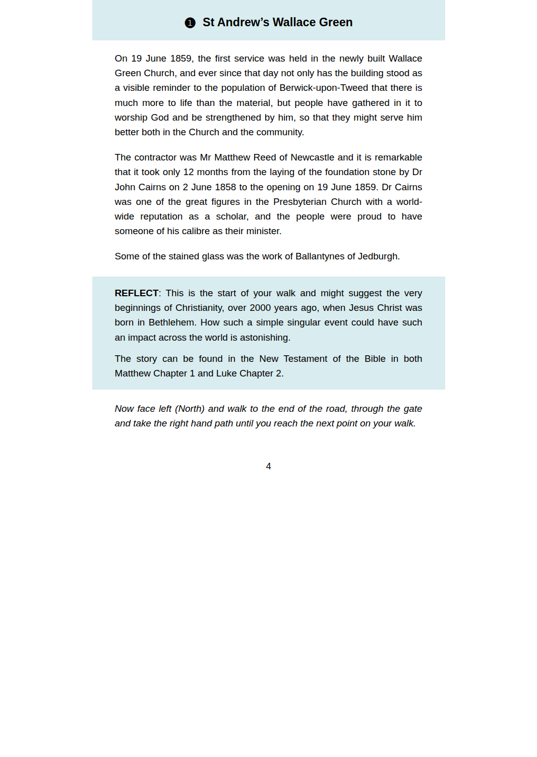❶ St Andrew’s Wallace Green
On 19 June 1859, the first service was held in the newly built Wallace Green Church, and ever since that day not only has the building stood as a visible reminder to the population of Berwick-upon-Tweed that there is much more to life than the material, but people have gathered in it to worship God and be strengthened by him, so that they might serve him better both in the Church and the community.
The contractor was Mr Matthew Reed of Newcastle and it is remarkable that it took only 12 months from the laying of the foundation stone by Dr John Cairns on 2 June 1858 to the opening on 19 June 1859. Dr Cairns was one of the great figures in the Presbyterian Church with a world-wide reputation as a scholar, and the people were proud to have someone of his calibre as their minister.
Some of the stained glass was the work of Ballantynes of Jedburgh.
REFLECT: This is the start of your walk and might suggest the very beginnings of Christianity, over 2000 years ago, when Jesus Christ was born in Bethlehem. How such a simple singular event could have such an impact across the world is astonishing.
The story can be found in the New Testament of the Bible in both Matthew Chapter 1 and Luke Chapter 2.
Now face left (North) and walk to the end of the road, through the gate and take the right hand path until you reach the next point on your walk.
4